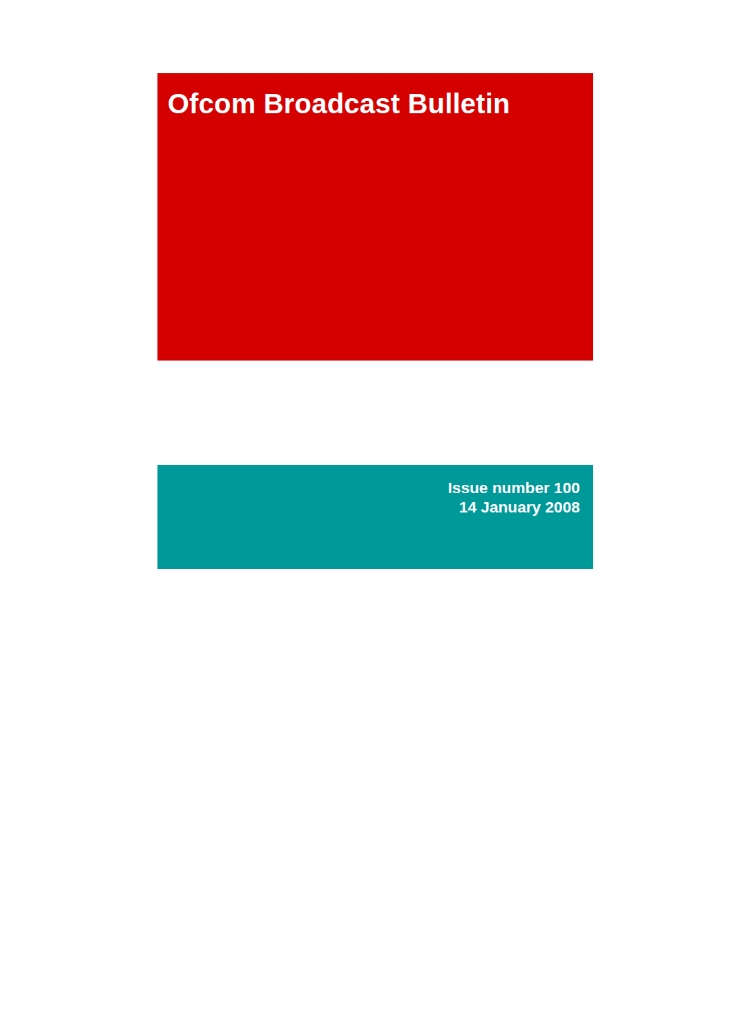Ofcom Broadcast Bulletin
Issue number 100
14 January 2008